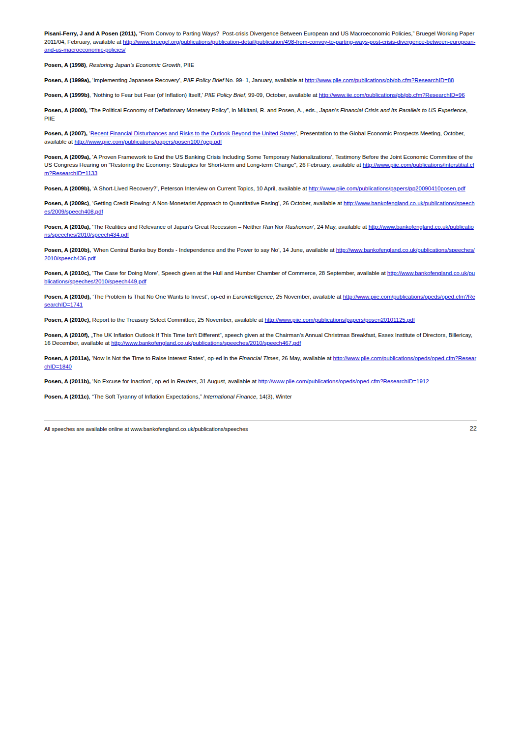Pisani-Ferry, J and A Posen (2011), “From Convoy to Parting Ways? Post-crisis Divergence Between European and US Macroeconomic Policies,” Bruegel Working Paper 2011/04, February, available at http://www.bruegel.org/publications/publication-detail/publication/498-from-convoy-to-parting-ways-post-crisis-divergence-between-european-and-us-macroeconomic-policies/
Posen, A (1998), Restoring Japan’s Economic Growth, PIIE
Posen, A (1999a), ‘Implementing Japanese Recovery’, PIIE Policy Brief No. 99- 1, January, available at http://www.piie.com/publications/pb/pb.cfm?ResearchID=88
Posen, A (1999b), ‘Nothing to Fear but Fear (of Inflation) Itself,’ PIIE Policy Brief, 99-09, October, available at http://www.iie.com/publications/pb/pb.cfm?ResearchID=96
Posen, A (2000), “The Political Economy of Deflationary Monetary Policy”, in Mikitani, R. and Posen, A., eds., Japan’s Financial Crisis and Its Parallels to US Experience, PIIE
Posen, A (2007), ‘Recent Financial Disturbances and Risks to the Outlook Beyond the United States’, Presentation to the Global Economic Prospects Meeting, October, available at http://www.piie.com/publications/papers/posen1007gep.pdf
Posen, A (2009a), ‘A Proven Framework to End the US Banking Crisis Including Some Temporary Nationalizations’, Testimony Before the Joint Economic Committee of the US Congress Hearing on "Restoring the Economy: Strategies for Short-term and Long-term Change", 26 February, available at http://www.piie.com/publications/interstitial.cfm?ResearchID=1133
Posen, A (2009b), ‘A Short-Lived Recovery?’, Peterson Interview on Current Topics, 10 April, available at http://www.piie.com/publications/papers/pp20090410posen.pdf
Posen, A (2009c), ‘Getting Credit Flowing: A Non-Monetarist Approach to Quantitative Easing’, 26 October, available at http://www.bankofengland.co.uk/publications/speeches/2009/speech408.pdf
Posen, A (2010a), ‘The Realities and Relevance of Japan’s Great Recession – Neither Ran Nor Rashomon’, 24 May, available at http://www.bankofengland.co.uk/publications/speeches/2010/speech434.pdf
Posen, A (2010b), ‘When Central Banks buy Bonds - Independence and the Power to say No’, 14 June, available at http://www.bankofengland.co.uk/publications/speeches/2010/speech436.pdf
Posen, A (2010c), ‘The Case for Doing More’, Speech given at the Hull and Humber Chamber of Commerce, 28 September, available at http://www.bankofengland.co.uk/publications/speeches/2010/speech449.pdf
Posen, A (2010d), ‘The Problem Is That No One Wants to Invest’, op-ed in Eurointelligence, 25 November, available at http://www.piie.com/publications/opeds/oped.cfm?ResearchID=1741
Posen, A (2010e), Report to the Treasury Select Committee, 25 November, available at http://www.piie.com/publications/papers/posen20101125.pdf
Posen, A (2010f), „The UK Inflation Outlook If This Time Isn't Different“, speech given at the Chairman's Annual Christmas Breakfast, Essex Institute of Directors, Billericay, 16 December, available at http://www.bankofengland.co.uk/publications/speeches/2010/speech467.pdf
Posen, A (2011a), ‘Now Is Not the Time to Raise Interest Rates’, op-ed in the Financial Times, 26 May, available at http://www.piie.com/publications/opeds/oped.cfm?ResearchID=1840
Posen, A (2011b), ‘No Excuse for Inaction’, op-ed in Reuters, 31 August, available at http://www.piie.com/publications/opeds/oped.cfm?ResearchID=1912
Posen, A (2011c), “The Soft Tyranny of Inflation Expectations,” International Finance, 14(3), Winter
All speeches are available online at www.bankofengland.co.uk/publications/speeches 22